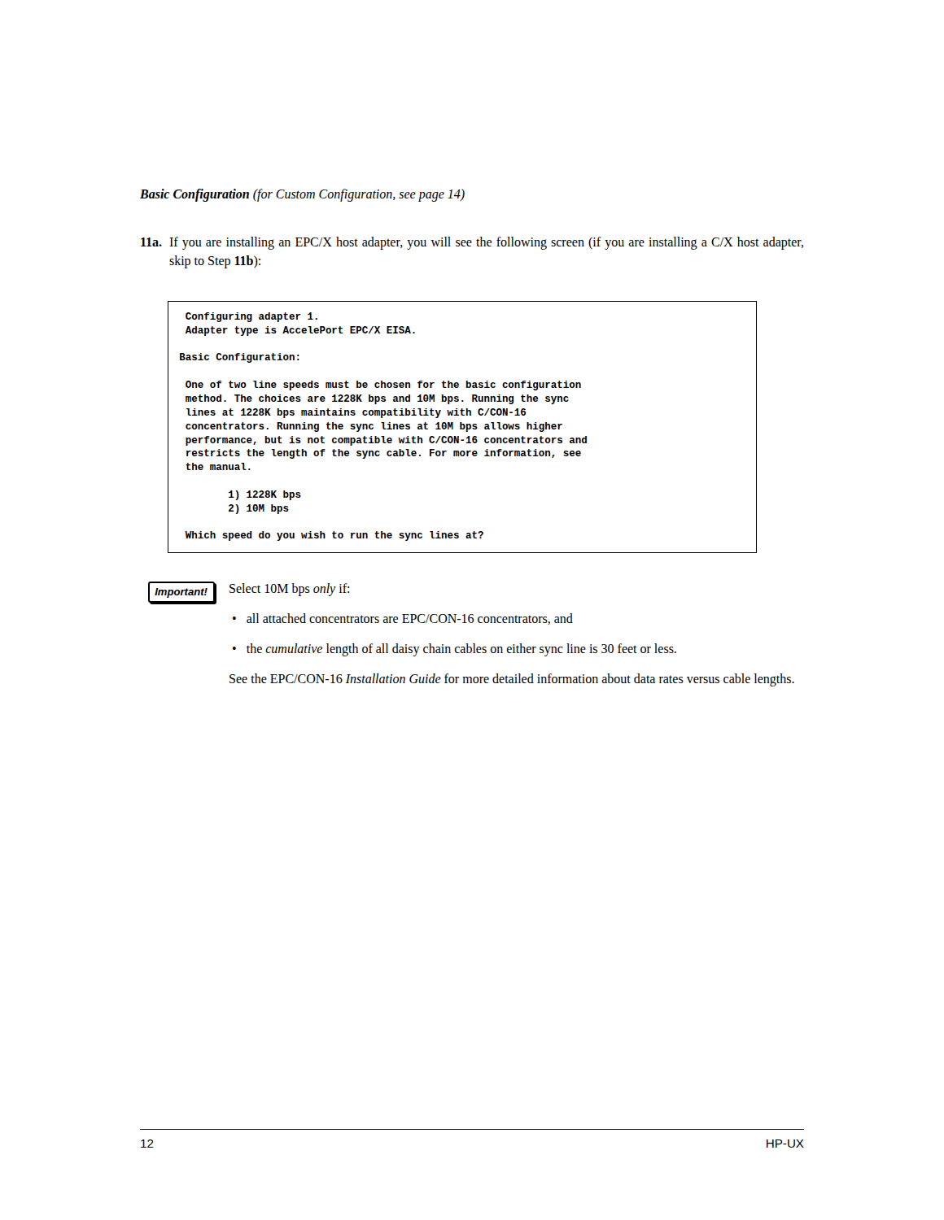Basic Configuration (for Custom Configuration, see page 14)
11a.
If you are installing an EPC/X host adapter, you will see the following screen (if you are installing a C/X host adapter, skip to Step 11b):
Configuring adapter 1. Adapter type is AccelePort EPC/X EISA. Basic Configuration: One of two line speeds must be chosen for the basic configuration method. The choices are 1228K bps and 10M bps. Running the sync lines at 1228K bps maintains compatibility with C/CON-16 concentrators. Running the sync lines at 10M bps allows higher performance, but is not compatible with C/CON-16 concentrators and restricts the length of the sync cable. For more information, see the manual. 1) 1228K bps 2) 10M bps Which speed do you wish to run the sync lines at?
Important!
Select 10M bps only if:
all attached concentrators are EPC/CON-16 concentrators, and
the cumulative length of all daisy chain cables on either sync line is 30 feet or less.
See the EPC/CON-16 Installation Guide for more detailed information about data rates versus cable lengths.
12 HP-UX